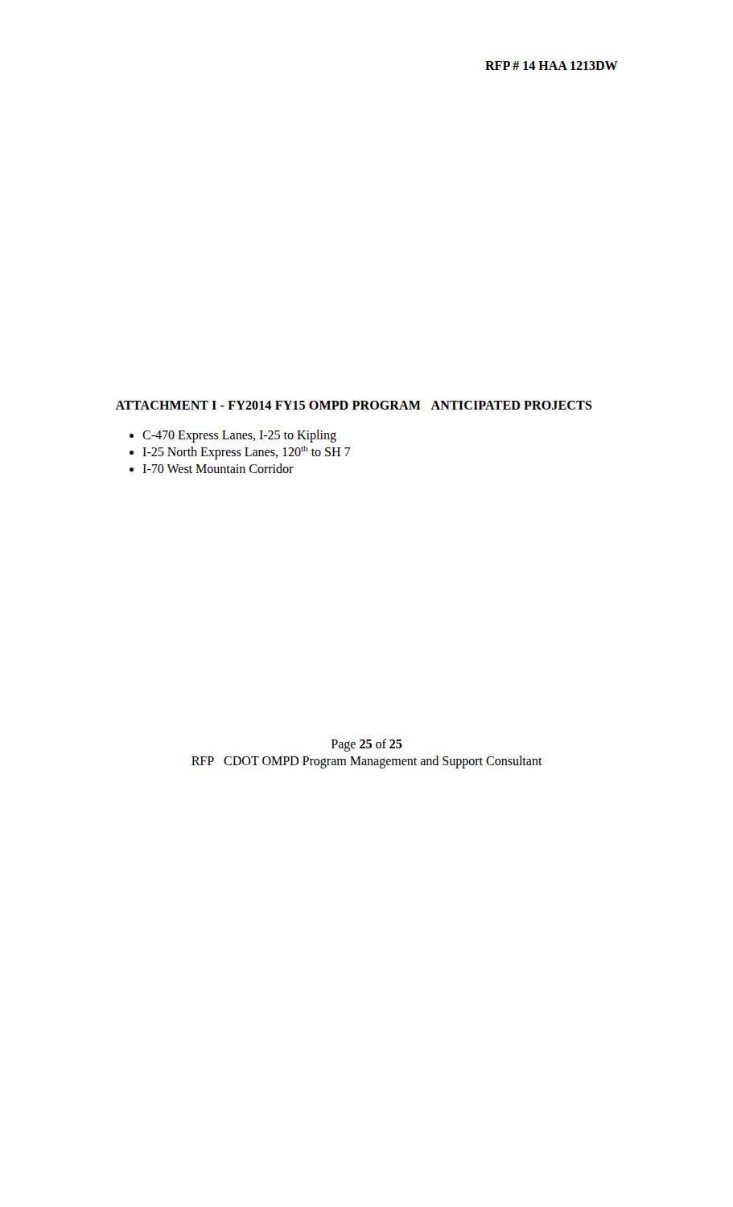RFP # 14 HAA 1213DW
ATTACHMENT I - FY2014 FY15 OMPD PROGRAM ANTICIPATED PROJECTS
C-470 Express Lanes, I-25 to Kipling
I-25 North Express Lanes, 120th to SH 7
I-70 West Mountain Corridor
Page 25 of 25
RFP CDOT OMPD Program Management and Support Consultant